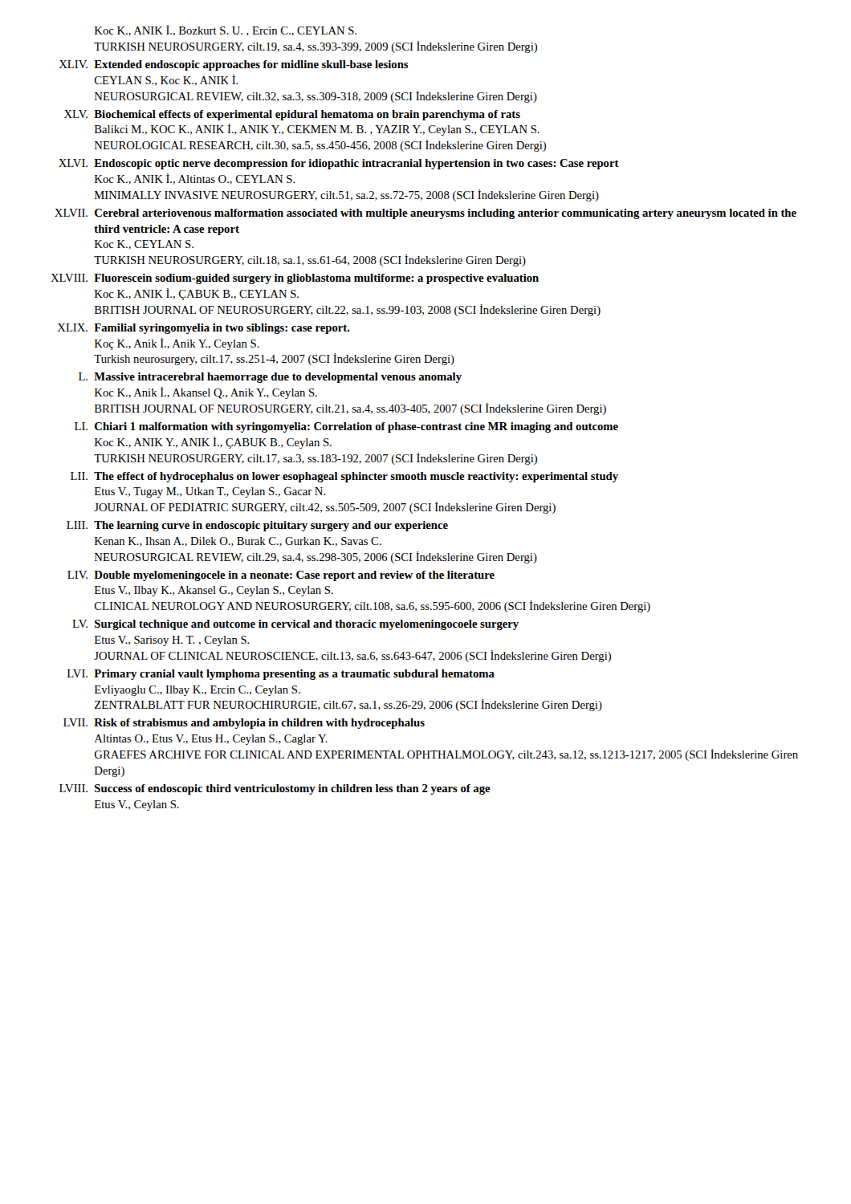Koc K., ANIK İ., Bozkurt S. U. , Ercin C., CEYLAN S.
TURKISH NEUROSURGERY, cilt.19, sa.4, ss.393-399, 2009 (SCI İndekslerine Giren Dergi)
XLIV.
Extended endoscopic approaches for midline skull-base lesions
CEYLAN S., Koc K., ANIK İ.
NEUROSURGICAL REVIEW, cilt.32, sa.3, ss.309-318, 2009 (SCI İndekslerine Giren Dergi)
XLV.
Biochemical effects of experimental epidural hematoma on brain parenchyma of rats
Balikci M., KOC K., ANIK İ., ANIK Y., CEKMEN M. B. , YAZIR Y., Ceylan S., CEYLAN S.
NEUROLOGICAL RESEARCH, cilt.30, sa.5, ss.450-456, 2008 (SCI İndekslerine Giren Dergi)
XLVI.
Endoscopic optic nerve decompression for idiopathic intracranial hypertension in two cases: Case report
Koc K., ANIK İ., Altintas O., CEYLAN S.
MINIMALLY INVASIVE NEUROSURGERY, cilt.51, sa.2, ss.72-75, 2008 (SCI İndekslerine Giren Dergi)
XLVII.
Cerebral arteriovenous malformation associated with multiple aneurysms including anterior communicating artery aneurysm located in the third ventricle: A case report
Koc K., CEYLAN S.
TURKISH NEUROSURGERY, cilt.18, sa.1, ss.61-64, 2008 (SCI İndekslerine Giren Dergi)
XLVIII.
Fluorescein sodium-guided surgery in glioblastoma multiforme: a prospective evaluation
Koc K., ANIK İ., ÇABUK B., CEYLAN S.
BRITISH JOURNAL OF NEUROSURGERY, cilt.22, sa.1, ss.99-103, 2008 (SCI İndekslerine Giren Dergi)
XLIX.
Familial syringomyelia in two siblings: case report.
Koç K., Anik İ., Anik Y., Ceylan S.
Turkish neurosurgery, cilt.17, ss.251-4, 2007 (SCI İndekslerine Giren Dergi)
L.
Massive intracerebral haemorrage due to developmental venous anomaly
Koc K., Anik İ., Akansel Q., Anik Y., Ceylan S.
BRITISH JOURNAL OF NEUROSURGERY, cilt.21, sa.4, ss.403-405, 2007 (SCI İndekslerine Giren Dergi)
LI.
Chiari 1 malformation with syringomyelia: Correlation of phase-contrast cine MR imaging and outcome
Koc K., ANIK Y., ANIK İ., ÇABUK B., Ceylan S.
TURKISH NEUROSURGERY, cilt.17, sa.3, ss.183-192, 2007 (SCI İndekslerine Giren Dergi)
LII.
The effect of hydrocephalus on lower esophageal sphincter smooth muscle reactivity: experimental study
Etus V., Tugay M., Utkan T., Ceylan S., Gacar N.
JOURNAL OF PEDIATRIC SURGERY, cilt.42, ss.505-509, 2007 (SCI İndekslerine Giren Dergi)
LIII.
The learning curve in endoscopic pituitary surgery and our experience
Kenan K., Ihsan A., Dilek O., Burak C., Gurkan K., Savas C.
NEUROSURGICAL REVIEW, cilt.29, sa.4, ss.298-305, 2006 (SCI İndekslerine Giren Dergi)
LIV.
Double myelomeningocele in a neonate: Case report and review of the literature
Etus V., Ilbay K., Akansel G., Ceylan S., Ceylan S.
CLINICAL NEUROLOGY AND NEUROSURGERY, cilt.108, sa.6, ss.595-600, 2006 (SCI İndekslerine Giren Dergi)
LV.
Surgical technique and outcome in cervical and thoracic myelomeningocoele surgery
Etus V., Sarisoy H. T. , Ceylan S.
JOURNAL OF CLINICAL NEUROSCIENCE, cilt.13, sa.6, ss.643-647, 2006 (SCI İndekslerine Giren Dergi)
LVI.
Primary cranial vault lymphoma presenting as a traumatic subdural hematoma
Evliyaoglu C., Ilbay K., Ercin C., Ceylan S.
ZENTRALBLATT FUR NEUROCHIRURGIE, cilt.67, sa.1, ss.26-29, 2006 (SCI İndekslerine Giren Dergi)
LVII.
Risk of strabismus and ambylopia in children with hydrocephalus
Altintas O., Etus V., Etus H., Ceylan S., Caglar Y.
GRAEFES ARCHIVE FOR CLINICAL AND EXPERIMENTAL OPHTHALMOLOGY, cilt.243, sa.12, ss.1213-1217, 2005 (SCI İndekslerine Giren Dergi)
LVIII.
Success of endoscopic third ventriculostomy in children less than 2 years of age
Etus V., Ceylan S.